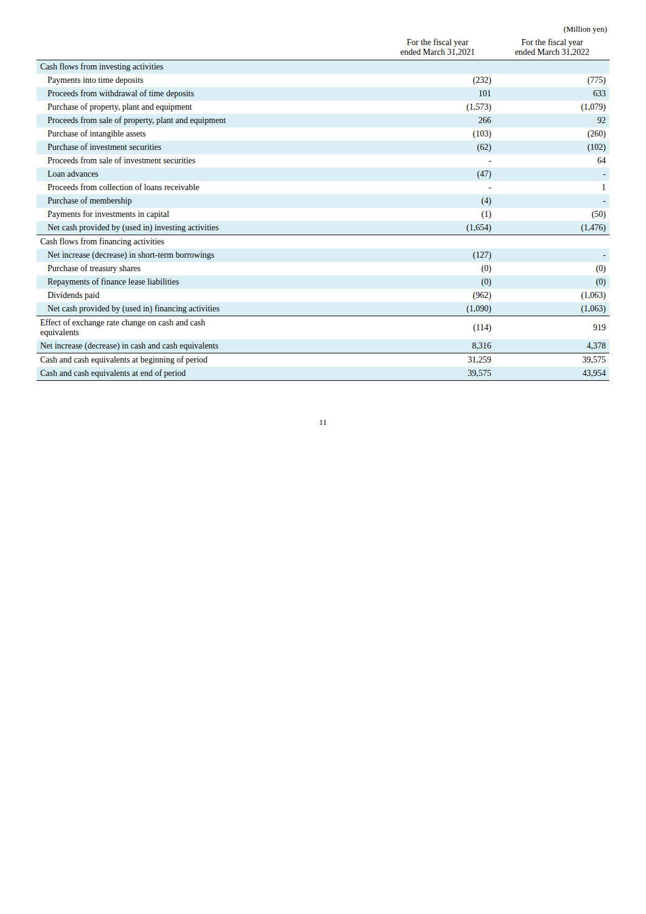(Million yen)
| | For the fiscal year ended March 31,2021 | For the fiscal year ended March 31,2022 |
| --- | --- | --- |
| Cash flows from investing activities | | |
| Payments into time deposits | (232) | (775) |
| Proceeds from withdrawal of time deposits | 101 | 633 |
| Purchase of property, plant and equipment | (1,573) | (1,079) |
| Proceeds from sale of property, plant and equipment | 266 | 92 |
| Purchase of intangible assets | (103) | (260) |
| Purchase of investment securities | (62) | (102) |
| Proceeds from sale of investment securities | - | 64 |
| Loan advances | (47) | - |
| Proceeds from collection of loans receivable | - | 1 |
| Purchase of membership | (4) | - |
| Payments for investments in capital | (1) | (50) |
| Net cash provided by (used in) investing activities | (1,654) | (1,476) |
| Cash flows from financing activities | | |
| Net increase (decrease) in short-term borrowings | (127) | - |
| Purchase of treasury shares | (0) | (0) |
| Repayments of finance lease liabilities | (0) | (0) |
| Dividends paid | (962) | (1,063) |
| Net cash provided by (used in) financing activities | (1,090) | (1,063) |
| Effect of exchange rate change on cash and cash equivalents | (114) | 919 |
| Net increase (decrease) in cash and cash equivalents | 8,316 | 4,378 |
| Cash and cash equivalents at beginning of period | 31,259 | 39,575 |
| Cash and cash equivalents at end of period | 39,575 | 43,954 |
11